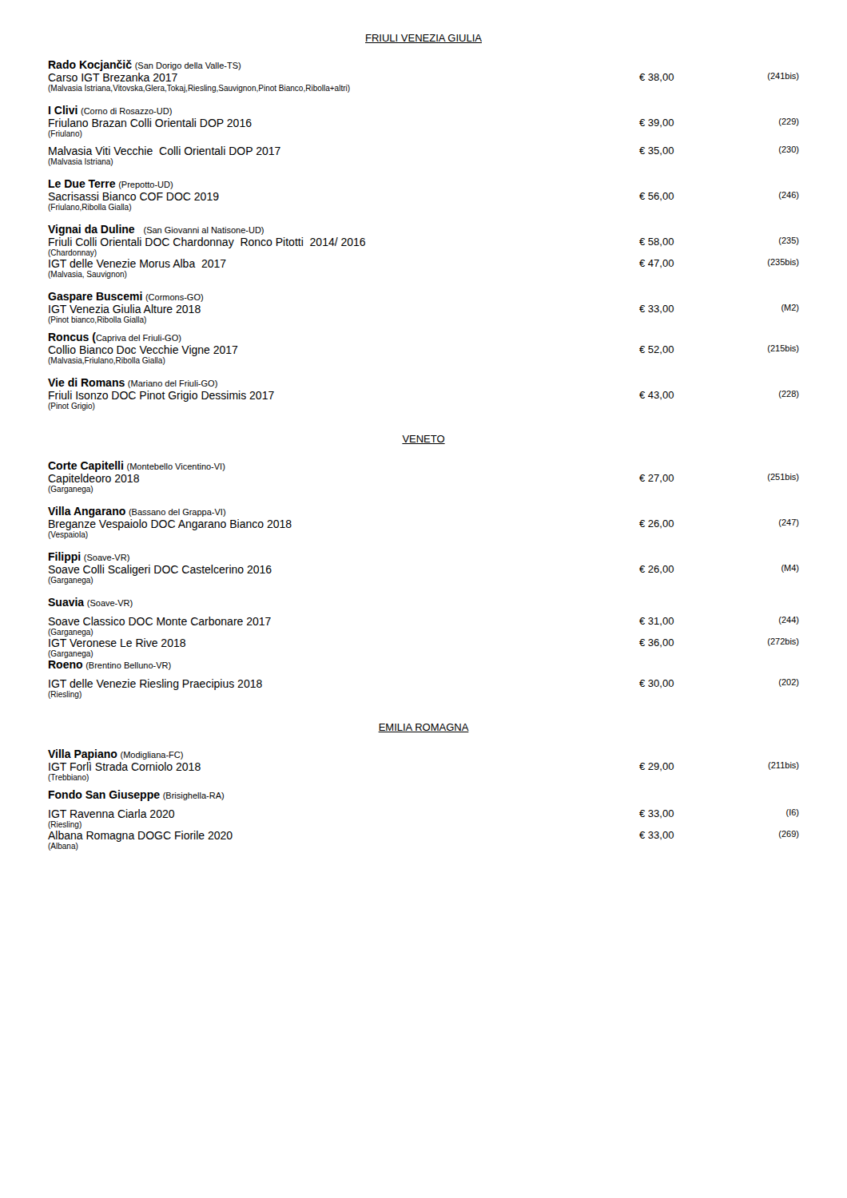FRIULI VENEZIA GIULIA
| Rado Kocjančič (San Dorigo della Valle-TS) | | |
| Carso IGT Brezanka 2017 | € 38,00 | (241bis) |
| (Malvasia Istriana,Vitovska,Glera,Tokaj,Riesling,Sauvignon,Pinot Bianco,Ribolla+altri) | | |
| I Clivi (Corno di Rosazzo-UD) | | |
| Friulano Brazan Colli Orientali DOP 2016 | € 39,00 | (229) |
| (Friulano) | | |
| Malvasia Viti Vecchie Colli Orientali DOP 2017 | € 35,00 | (230) |
| (Malvasia Istriana) | | |
| Le Due Terre (Prepotto-UD) | | |
| Sacrisassi Bianco COF DOC 2019 | € 56,00 | (246) |
| (Friulano,Ribolla Gialla) | | |
| Vignai da Duline (San Giovanni al Natisone-UD) | | |
| Friuli Colli Orientali DOC Chardonnay Ronco Pitotti 2014/ 2016 | € 58,00 | (235) |
| (Chardonnay) | | |
| IGT delle Venezie Morus Alba 2017 | € 47,00 | (235bis) |
| (Malvasia, Sauvignon) | | |
| Gaspare Buscemi (Cormons-GO) | | |
| IGT Venezia Giulia Alture 2018 | € 33,00 | (M2) |
| (Pinot bianco,Ribolla Gialla) | | |
| Roncus ( Capriva del Friuli-GO) | | |
| Collio Bianco Doc Vecchie Vigne 2017 | € 52,00 | (215bis) |
| (Malvasia,Friulano,Ribolla Gialla) | | |
| Vie di Romans (Mariano del Friuli-GO) | | |
| Friuli Isonzo DOC Pinot Grigio Dessimis 2017 | € 43,00 | (228) |
| (Pinot Grigio) | | |
VENETO
| Corte Capitelli (Montebello Vicentino-VI) | | |
| Capiteldeoro 2018 | € 27,00 | (251bis) |
| (Garganega) | | |
| Villa Angarano (Bassano del Grappa-VI) | | |
| Breganze Vespaiolo DOC Angarano Bianco 2018 | € 26,00 | (247) |
| (Vespaiola) | | |
| Filippi (Soave-VR) | | |
| Soave Colli Scaligeri DOC Castelcerino 2016 | € 26,00 | (M4) |
| (Garganega) | | |
| Suavia (Soave-VR) | | |
| Soave Classico DOC Monte Carbonare 2017 | € 31,00 | (244) |
| (Garganega) | | |
| IGT Veronese Le Rive 2018 | € 36,00 | (272bis) |
| (Garganega) | | |
| Roeno (Brentino Belluno-VR) | | |
| IGT delle Venezie Riesling Praecipius 2018 | € 30,00 | (202) |
| (Riesling) | | |
EMILIA ROMAGNA
| Villa Papiano (Modigliana-FC) | | |
| IGT Forlì Strada Corniolo 2018 | € 29,00 | (211bis) |
| (Trebbiano) | | |
| Fondo San Giuseppe (Brisighella-RA) | | |
| IGT Ravenna Ciarla 2020 | € 33,00 | (I6) |
| (Riesling) | | |
| Albana Romagna DOGC Fiorile 2020 | € 33,00 | (269) |
| (Albana) | | |